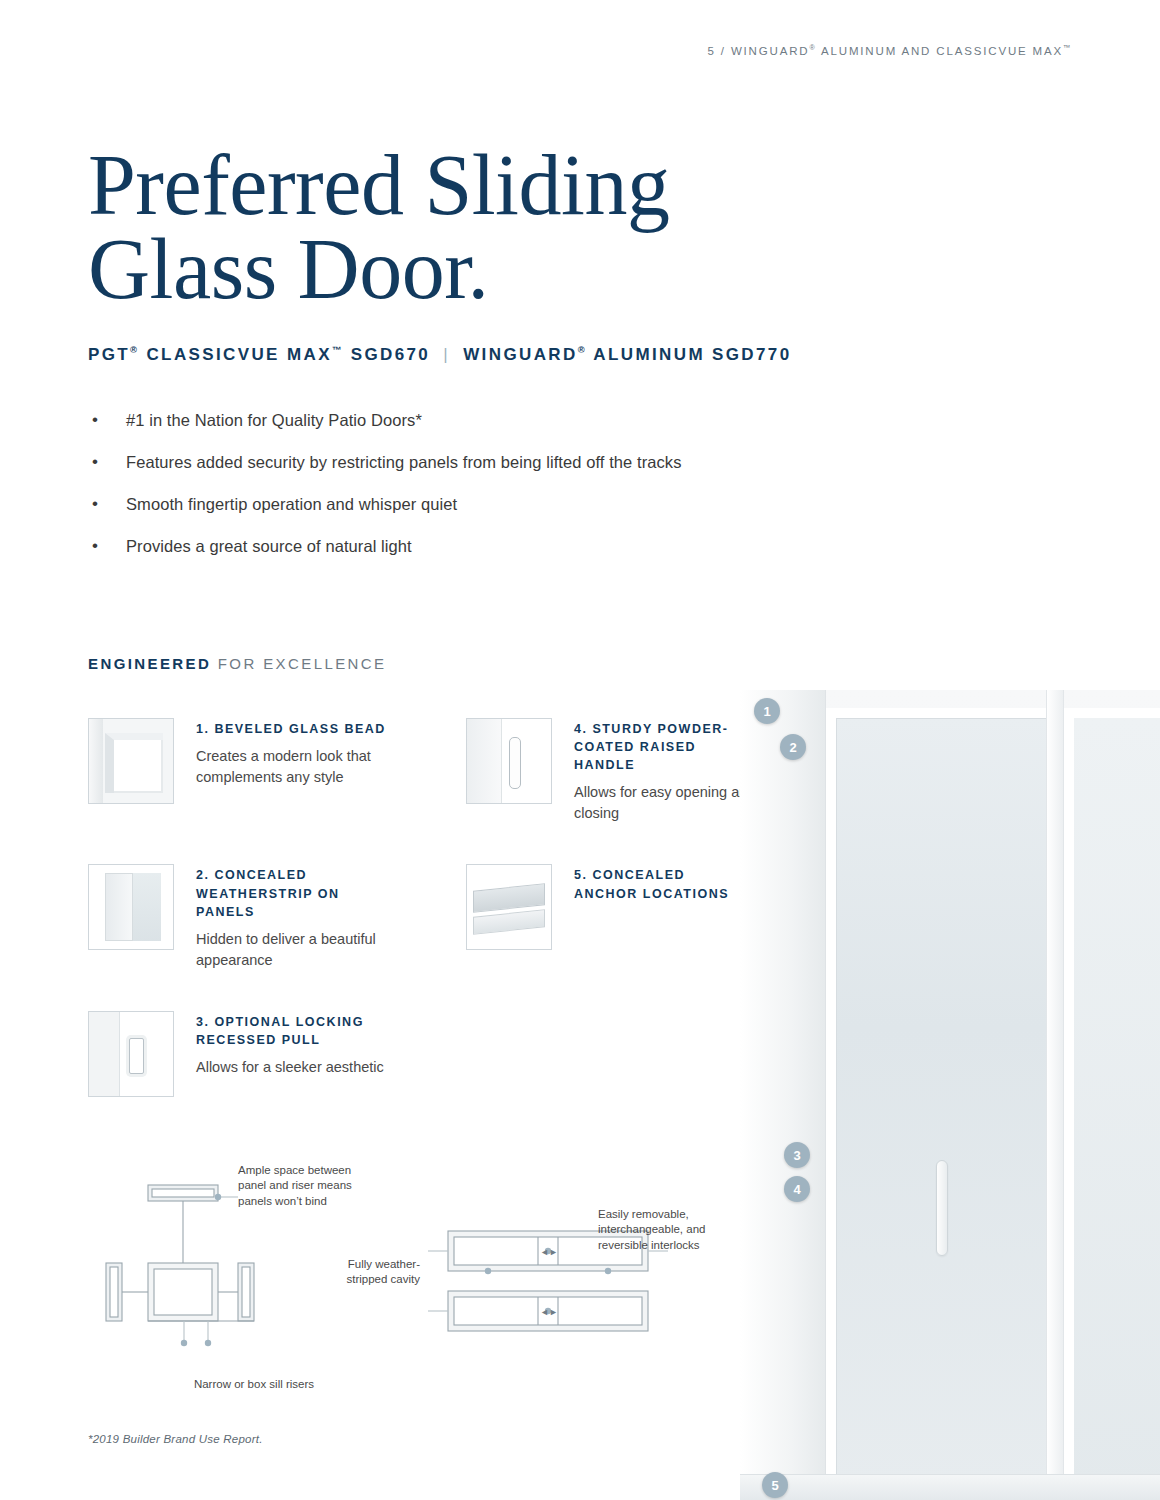5 / WINGUARD® ALUMINUM AND CLASSICVUE MAX™
Preferred Sliding
Glass Door.
PGT® CLASSICVUE MAX™ SGD670 | WINGUARD® ALUMINUM SGD770
#1 in the Nation for Quality Patio Doors*
Features added security by restricting panels from being lifted off the tracks
Smooth fingertip operation and whisper quiet
Provides a great source of natural light
ENGINEERED FOR EXCELLENCE
1. Beveled Glass Bead
Creates a modern look that complements any style
4. Sturdy Powder-
Coated Raised
Handle
Allows for easy opening and closing
2. Concealed
Weatherstrip on
Panels
Hidden to deliver a beautiful appearance
5. Concealed
Anchor Locations
3. Optional Locking
Recessed Pull
Allows for a sleeker aesthetic
Ample space between panel and riser means panels won’t bind
Narrow or box sill risers
◄► ◄►
Fully weather-
stripped cavity
Easily removable, interchangeable, and reversible interlocks
*2019 Builder Brand Use Report.
1 2 3 4 5